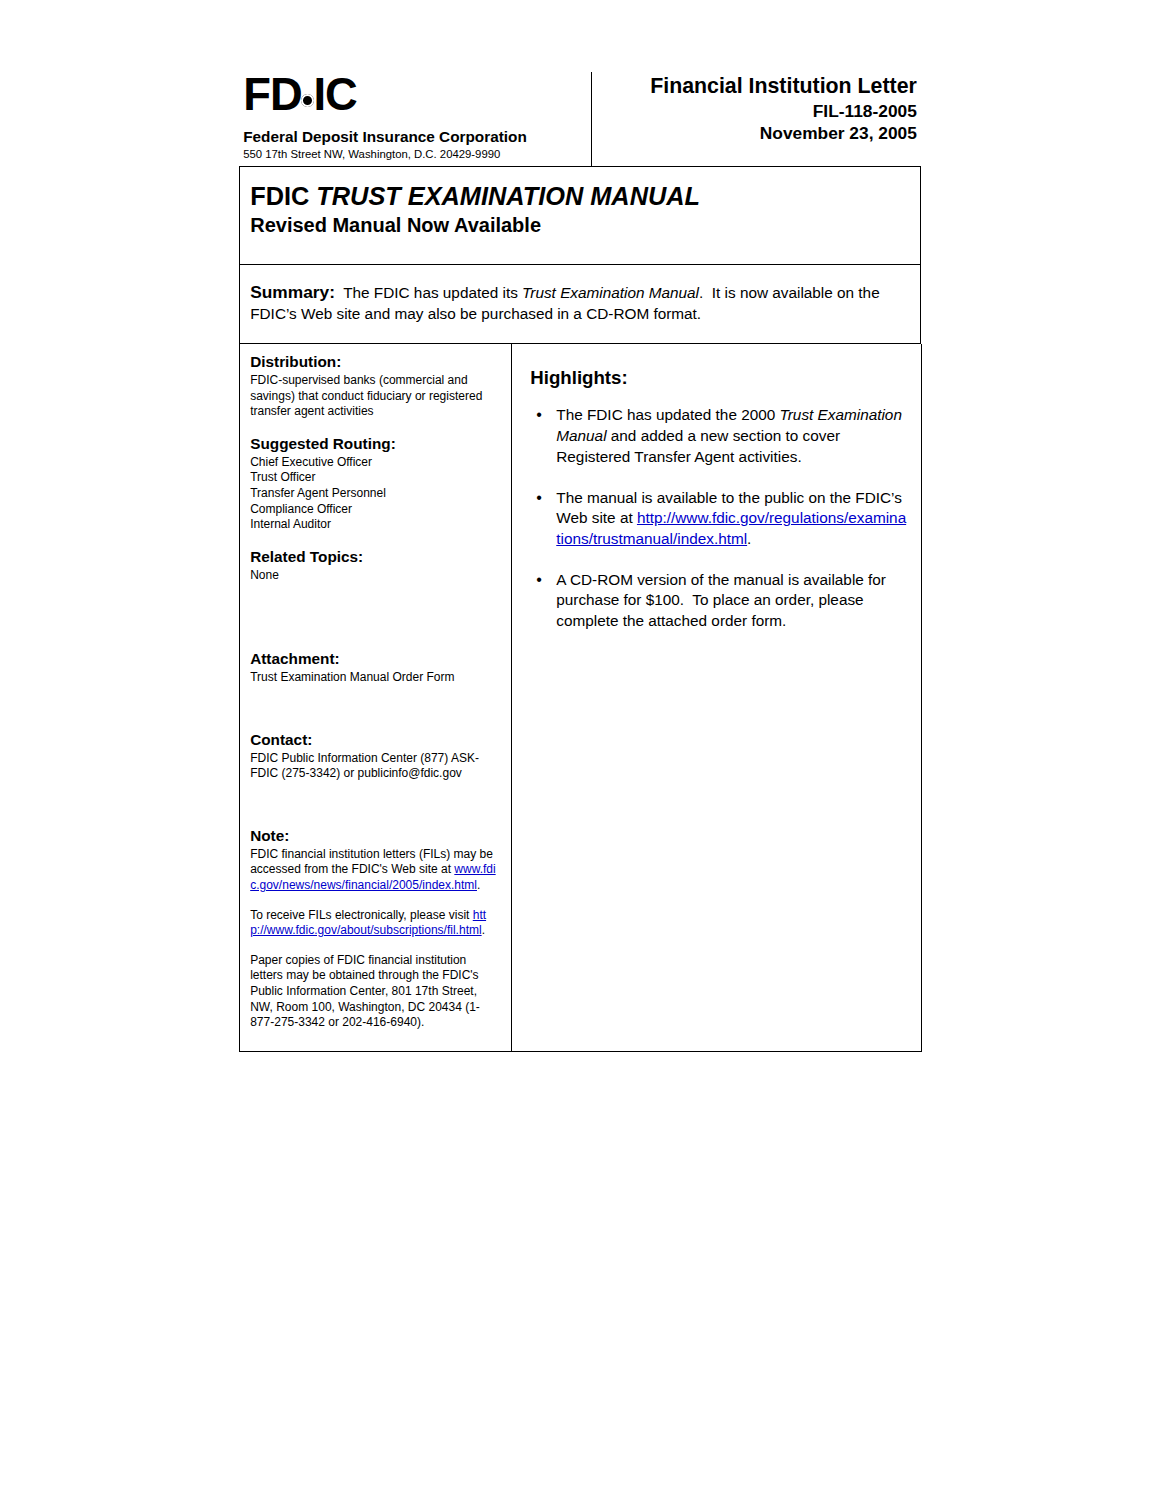FD IC
Federal Deposit Insurance Corporation
550 17th Street NW, Washington, D.C. 20429-9990
Financial Institution Letter
FIL-118-2005
November 23, 2005
FDIC TRUST EXAMINATION MANUAL
Revised Manual Now Available
Summary: The FDIC has updated its Trust Examination Manual. It is now available on the FDIC’s Web site and may also be purchased in a CD-ROM format.
Distribution:
FDIC-supervised banks (commercial and savings) that conduct fiduciary or registered transfer agent activities
Suggested Routing:
Chief Executive Officer
Trust Officer
Transfer Agent Personnel
Compliance Officer
Internal Auditor
Related Topics:
None
Attachment:
Trust Examination Manual Order Form
Contact:
FDIC Public Information Center (877) ASK-FDIC (275-3342) or publicinfo@fdic.gov
Note:
FDIC financial institution letters (FILs) may be accessed from the FDIC's Web site at www.fdic.gov/news/news/financial/2005/index.html.
To receive FILs electronically, please visit http://www.fdic.gov/about/subscriptions/fil.html.
Paper copies of FDIC financial institution letters may be obtained through the FDIC's Public Information Center, 801 17th Street, NW, Room 100, Washington, DC 20434 (1-877-275-3342 or 202-416-6940).
Highlights:
The FDIC has updated the 2000 Trust Examination Manual and added a new section to cover Registered Transfer Agent activities.
The manual is available to the public on the FDIC’s Web site at http://www.fdic.gov/regulations/examinations/trustmanual/index.html.
A CD-ROM version of the manual is available for purchase for $100. To place an order, please complete the attached order form.